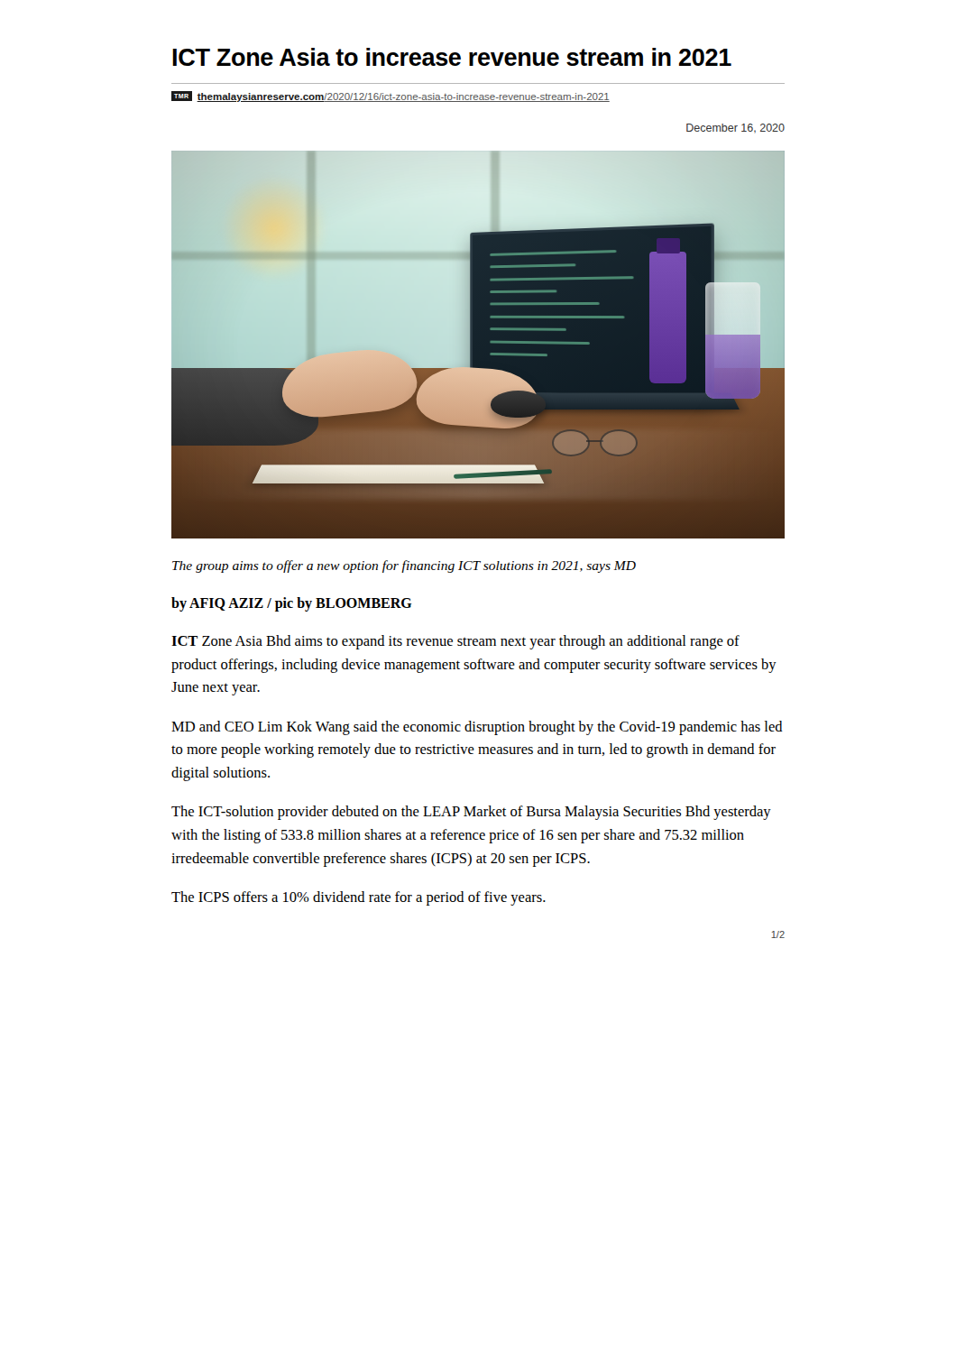ICT Zone Asia to increase revenue stream in 2021
TMR themalaysianreserve.com/2020/12/16/ict-zone-asia-to-increase-revenue-stream-in-2021
December 16, 2020
The group aims to offer a new option for financing ICT solutions in 2021, says MD
by AFIQ AZIZ / pic by BLOOMBERG
ICT Zone Asia Bhd aims to expand its revenue stream next year through an additional range of product offerings, including device management software and computer security software services by June next year.
MD and CEO Lim Kok Wang said the economic disruption brought by the Covid-19 pandemic has led to more people working remotely due to restrictive measures and in turn, led to growth in demand for digital solutions.
The ICT-solution provider debuted on the LEAP Market of Bursa Malaysia Securities Bhd yesterday with the listing of 533.8 million shares at a reference price of 16 sen per share and 75.32 million irredeemable convertible preference shares (ICPS) at 20 sen per ICPS.
The ICPS offers a 10% dividend rate for a period of five years.
1/2